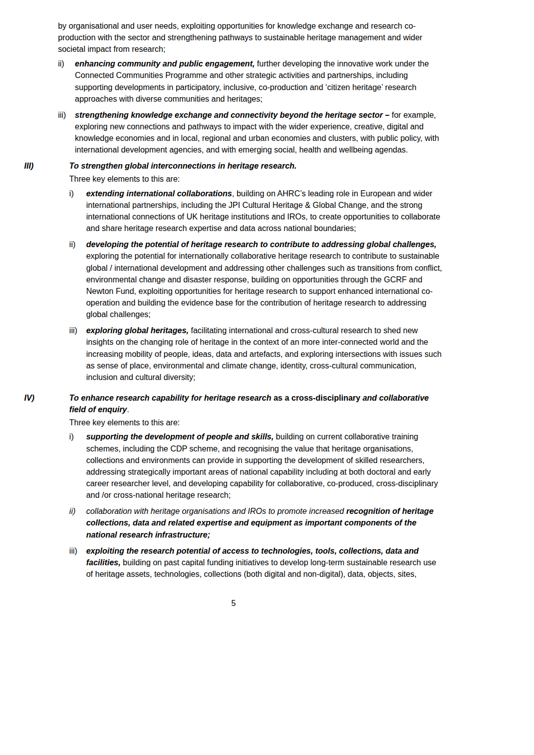by organisational and user needs, exploiting opportunities for knowledge exchange and research co-production with the sector and strengthening pathways to sustainable heritage management and wider societal impact from research;
ii) enhancing community and public engagement, further developing the innovative work under the Connected Communities Programme and other strategic activities and partnerships, including supporting developments in participatory, inclusive, co-production and ‘citizen heritage’ research approaches with diverse communities and heritages;
iii) strengthening knowledge exchange and connectivity beyond the heritage sector – for example, exploring new connections and pathways to impact with the wider experience, creative, digital and knowledge economies and in local, regional and urban economies and clusters, with public policy, with international development agencies, and with emerging social, health and wellbeing agendas.
III) To strengthen global interconnections in heritage research.
Three key elements to this are:
i) extending international collaborations, building on AHRC’s leading role in European and wider international partnerships, including the JPI Cultural Heritage & Global Change, and the strong international connections of UK heritage institutions and IROs, to create opportunities to collaborate and share heritage research expertise and data across national boundaries;
ii) developing the potential of heritage research to contribute to addressing global challenges, exploring the potential for internationally collaborative heritage research to contribute to sustainable global / international development and addressing other challenges such as transitions from conflict, environmental change and disaster response, building on opportunities through the GCRF and Newton Fund, exploiting opportunities for heritage research to support enhanced international co-operation and building the evidence base for the contribution of heritage research to addressing global challenges;
iii) exploring global heritages, facilitating international and cross-cultural research to shed new insights on the changing role of heritage in the context of an more inter-connected world and the increasing mobility of people, ideas, data and artefacts, and exploring intersections with issues such as sense of place, environmental and climate change, identity, cross-cultural communication, inclusion and cultural diversity;
IV) To enhance research capability for heritage research as a cross-disciplinary and collaborative field of enquiry.
Three key elements to this are:
i) supporting the development of people and skills, building on current collaborative training schemes, including the CDP scheme, and recognising the value that heritage organisations, collections and environments can provide in supporting the development of skilled researchers, addressing strategically important areas of national capability including at both doctoral and early career researcher level, and developing capability for collaborative, co-produced, cross-disciplinary and /or cross-national heritage research;
ii) collaboration with heritage organisations and IROs to promote increased recognition of heritage collections, data and related expertise and equipment as important components of the national research infrastructure;
iii) exploiting the research potential of access to technologies, tools, collections, data and facilities, building on past capital funding initiatives to develop long-term sustainable research use of heritage assets, technologies, collections (both digital and non-digital), data, objects, sites,
5